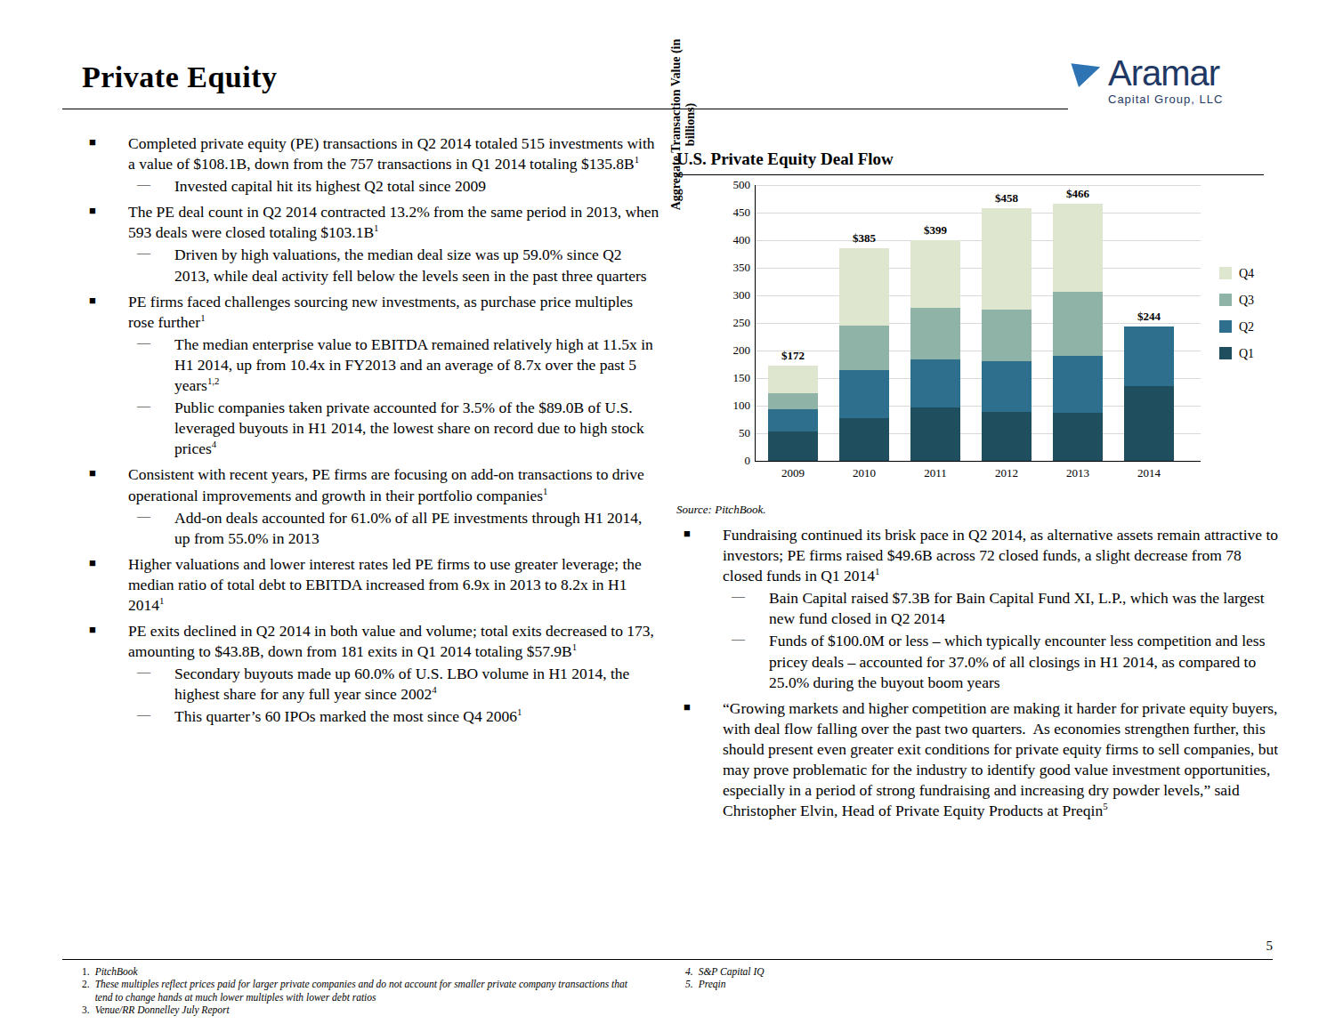Private Equity
Aramar
Capital Group, LLC
Completed private equity (PE) transactions in Q2 2014 totaled 515 investments with a value of $108.1B, down from the 757 transactions in Q1 2014 totaling $135.8B1
Invested capital hit its highest Q2 total since 2009
The PE deal count in Q2 2014 contracted 13.2% from the same period in 2013, when 593 deals were closed totaling $103.1B1
Driven by high valuations, the median deal size was up 59.0% since Q2 2013, while deal activity fell below the levels seen in the past three quarters
PE firms faced challenges sourcing new investments, as purchase price multiples rose further1
The median enterprise value to EBITDA remained relatively high at 11.5x in H1 2014, up from 10.4x in FY2013 and an average of 8.7x over the past 5 years1,2
Public companies taken private accounted for 3.5% of the $89.0B of U.S. leveraged buyouts in H1 2014, the lowest share on record due to high stock prices4
Consistent with recent years, PE firms are focusing on add-on transactions to drive operational improvements and growth in their portfolio companies1
Add-on deals accounted for 61.0% of all PE investments through H1 2014, up from 55.0% in 2013
Higher valuations and lower interest rates led PE firms to use greater leverage; the median ratio of total debt to EBITDA increased from 6.9x in 2013 to 8.2x in H1 20141
PE exits declined in Q2 2014 in both value and volume; total exits decreased to 173, amounting to $43.8B, down from 181 exits in Q1 2014 totaling $57.9B1
Secondary buyouts made up 60.0% of U.S. LBO volume in H1 2014, the highest share for any full year since 20024
This quarter’s 60 IPOs marked the most since Q4 20061
U.S. Private Equity Deal Flow
Aggregate Transaction Value (in billions)
500
450
400
350
300
250
200
150
100
50
0
$172
$385
$399
$458
$466
$244
2009
2010
2011
2012
2013
2014
Q4
Q3
Q2
Q1
Source: PitchBook.
Fundraising continued its brisk pace in Q2 2014, as alternative assets remain attractive to investors; PE firms raised $49.6B across 72 closed funds, a slight decrease from 78 closed funds in Q1 20141
Bain Capital raised $7.3B for Bain Capital Fund XI, L.P., which was the largest new fund closed in Q2 2014
Funds of $100.0M or less – which typically encounter less competition and less pricey deals – accounted for 37.0% of all closings in H1 2014, as compared to 25.0% during the buyout boom years
“Growing markets and higher competition are making it harder for private equity buyers, with deal flow falling over the past two quarters. As economies strengthen further, this should present even greater exit conditions for private equity firms to sell companies, but may prove problematic for the industry to identify good value investment opportunities, especially in a period of strong fundraising and increasing dry powder levels,” said Christopher Elvin, Head of Private Equity Products at Preqin5
5
| 1. | PitchBook |
| 2. | These multiples reflect prices paid for larger private companies and do not account for smaller private company transactions that tend to change hands at much lower multiples with lower debt ratios |
| 3. | Venue/RR Donnelley July Report |
| 4. | S&P Capital IQ |
| 5. | Preqin |